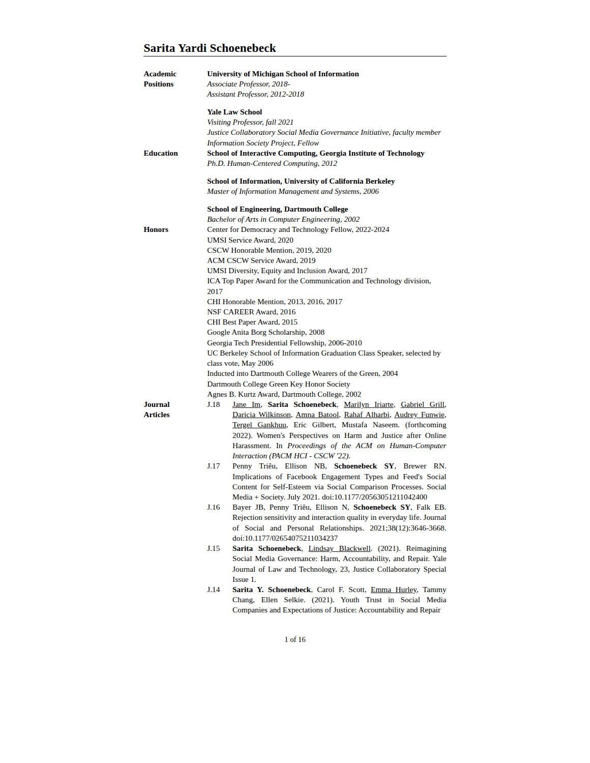Sarita Yardi Schoenebeck
| Academic Positions | University of Michigan School of Information Associate Professor, 2018- Assistant Professor, 2012-2018 Yale Law School Visiting Professor, fall 2021 Justice Collaboratory Social Media Governance Initiative, faculty member Information Society Project, Fellow |
| Education | School of Interactive Computing, Georgia Institute of Technology Ph.D. Human-Centered Computing, 2012 School of Information, University of California Berkeley Master of Information Management and Systems, 2006 School of Engineering, Dartmouth College Bachelor of Arts in Computer Engineering, 2002 |
| Honors | Center for Democracy and Technology Fellow, 2022-2024 UMSI Service Award, 2020 CSCW Honorable Mention, 2019, 2020 ACM CSCW Service Award, 2019 UMSI Diversity, Equity and Inclusion Award, 2017 ICA Top Paper Award for the Communication and Technology division, 2017 CHI Honorable Mention, 2013, 2016, 2017 NSF CAREER Award, 2016 CHI Best Paper Award, 2015 Google Anita Borg Scholarship, 2008 Georgia Tech Presidential Fellowship, 2006-2010 UC Berkeley School of Information Graduation Class Speaker, selected by class vote, May 2006 Inducted into Dartmouth College Wearers of the Green, 2004 Dartmouth College Green Key Honor Society Agnes B. Kurtz Award, Dartmouth College, 2002 |
| Journal Articles | / J.18 / Jane Im , Sarita Schoenebeck , Marilyn Iriarte , Gabriel Grill , Daricia Wilkinson , Amna Batool , Rahaf Alharbi , Audrey Funwie , Tergel Gankhuu , Eric Gilbert, Mustafa Naseem. (forthcoming 2022). Women's Perspectives on Harm and Justice after Online Harassment. In Proceedings of the ACM on Human-Computer Interaction (PACM HCI - CSCW '22) . / / J.17 / Penny Triêu, Ellison NB, Schoenebeck SY , Brewer RN. Implications of Facebook Engagement Types and Feed's Social Content for Self-Esteem via Social Comparison Processes. Social Media + Society. July 2021. doi:10.1177/20563051211042400 / / J.16 / Bayer JB, Penny Triêu, Ellison N, Schoenebeck SY , Falk EB. Rejection sensitivity and interaction quality in everyday life. Journal of Social and Personal Relationships. 2021;38(12):3646-3668. doi:10.1177/02654075211034237 / / J.15 / Sarita Schoenebeck , Lindsay Blackwell . (2021). Reimagining Social Media Governance: Harm, Accountability, and Repair. Yale Journal of Law and Technology, 23, Justice Collaboratory Special Issue 1. / / J.14 / Sarita Y. Schoenebeck , Carol F. Scott, Emma Hurley , Tammy Chang, Ellen Selkie. (2021). Youth Trust in Social Media Companies and Expectations of Justice: Accountability and Repair / |
1 of 16